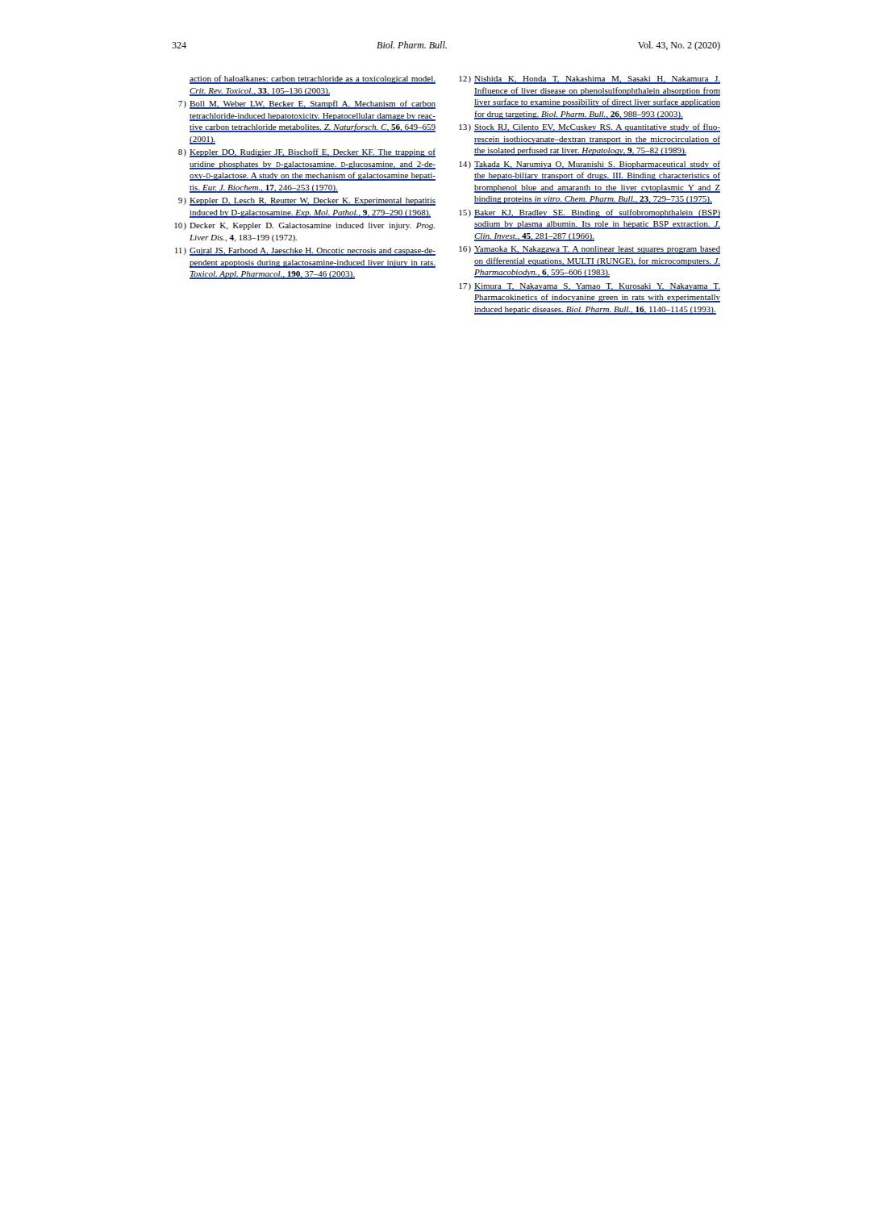324
Biol. Pharm. Bull.
Vol. 43, No. 2 (2020)
action of haloalkanes: carbon tetrachloride as a toxicological model. Crit. Rev. Toxicol., 33, 105–136 (2003).
7) Boll M, Weber LW, Becker E, Stampfl A. Mechanism of carbon tetrachloride-induced hepatotoxicity. Hepatocellular damage by reactive carbon tetrachloride metabolites. Z. Naturforsch. C, 56, 649–659 (2001).
8) Keppler DO, Rudigier JF, Bischoff E, Decker KF. The trapping of uridine phosphates by d-galactosamine. d-glucosamine, and 2-deoxy-d-galactose. A study on the mechanism of galactosamine hepatitis. Eur. J. Biochem., 17, 246–253 (1970).
9) Keppler D, Lesch R, Reutter W, Decker K. Experimental hepatitis induced by D-galactosamine. Exp. Mol. Pathol., 9, 279–290 (1968).
10) Decker K, Keppler D. Galactosamine induced liver injury. Prog. Liver Dis., 4, 183–199 (1972).
11) Gujral JS, Farhood A, Jaeschke H. Oncotic necrosis and caspase-dependent apoptosis during galactosamine-induced liver injury in rats. Toxicol. Appl. Pharmacol., 190, 37–46 (2003).
12) Nishida K, Honda T, Nakashima M, Sasaki H, Nakamura J. Influence of liver disease on phenolsulfonphthalein absorption from liver surface to examine possibility of direct liver surface application for drug targeting. Biol. Pharm. Bull., 26, 988–993 (2003).
13) Stock RJ, Cilento EV, McCuskey RS. A quantitative study of fluorescein isothiocyanate–dextran transport in the microcirculation of the isolated perfused rat liver. Hepatology, 9, 75–82 (1989).
14) Takada K, Narumiya O, Muranishi S. Biopharmaceutical study of the hepato-biliary transport of drugs. III. Binding characteristics of bromphenol blue and amaranth to the liver cytoplasmic Y and Z binding proteins in vitro. Chem. Pharm. Bull., 23, 729–735 (1975).
15) Baker KJ, Bradley SE. Binding of sulfobromophthalein (BSP) sodium by plasma albumin. Its role in hepatic BSP extraction. J. Clin. Invest., 45, 281–287 (1966).
16) Yamaoka K, Nakagawa T. A nonlinear least squares program based on differential equations, MULTI (RUNGE), for microcomputers. J. Pharmacobiodyn., 6, 595–606 (1983).
17) Kimura T, Nakayama S, Yamao T, Kurosaki Y, Nakayama T. Pharmacokinetics of indocyanine green in rats with experimentally induced hepatic diseases. Biol. Pharm. Bull., 16, 1140–1145 (1993).